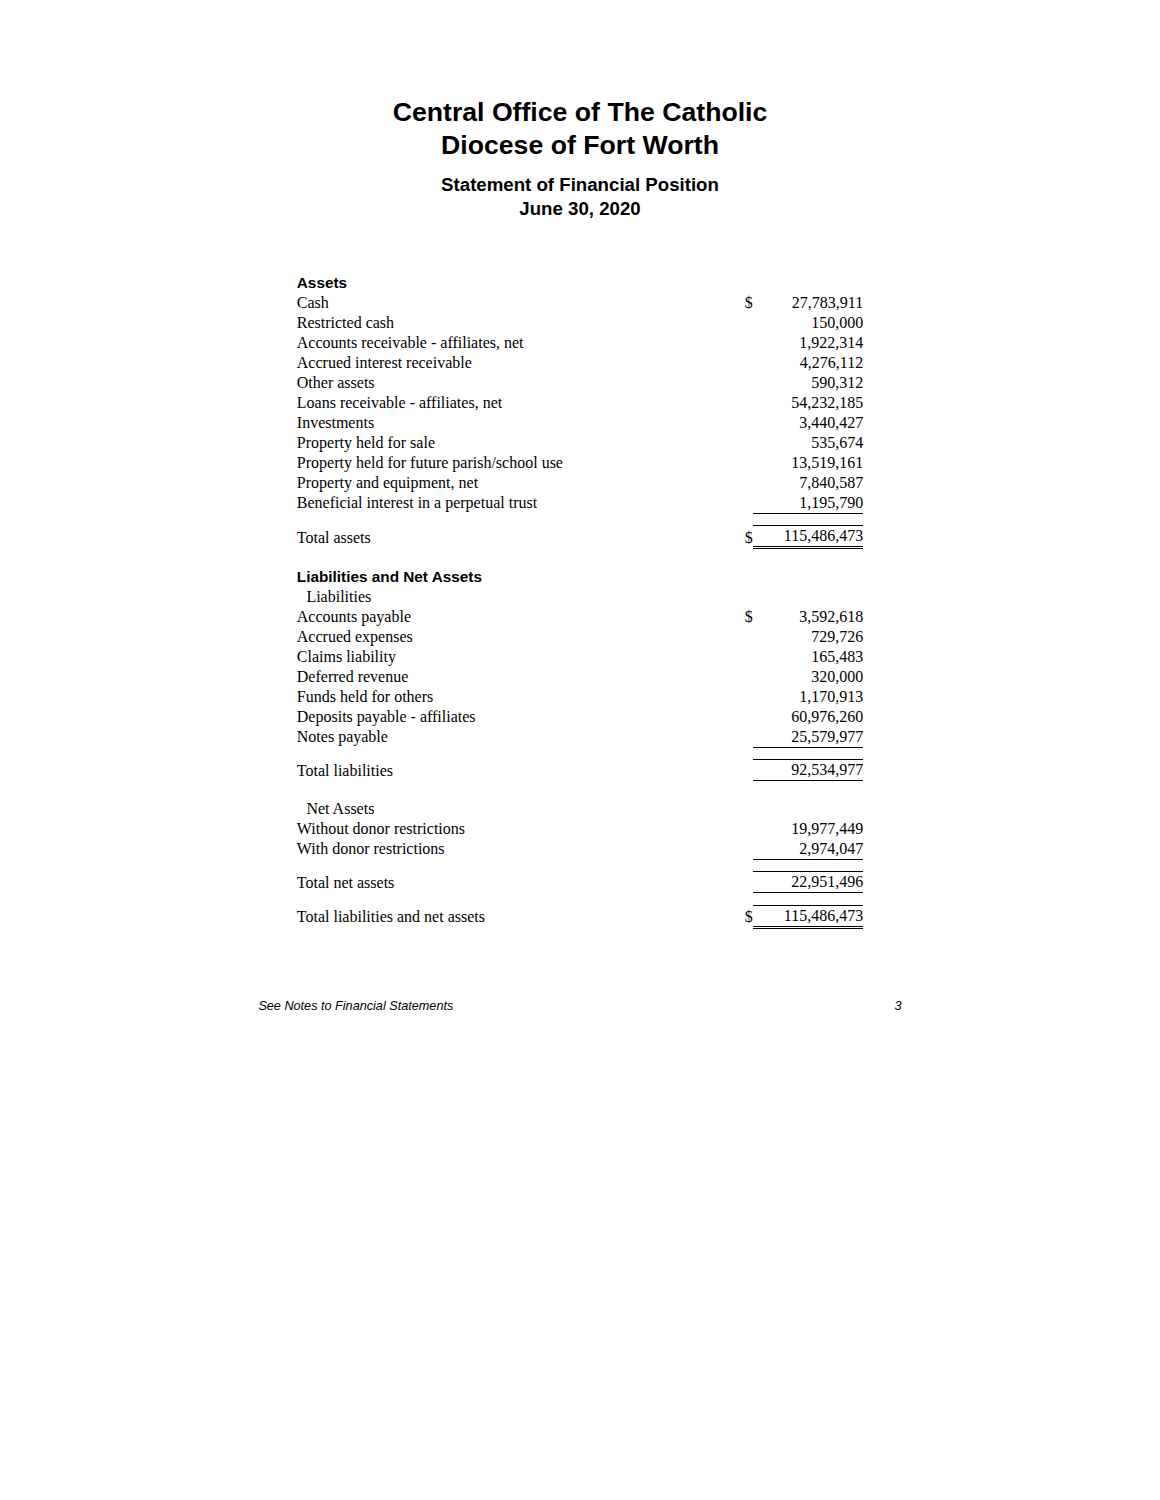Central Office of The Catholic
Diocese of Fort Worth
Statement of Financial Position
June 30, 2020
| Assets | | |
| Cash | $ | 27,783,911 |
| Restricted cash | | 150,000 |
| Accounts receivable - affiliates, net | | 1,922,314 |
| Accrued interest receivable | | 4,276,112 |
| Other assets | | 590,312 |
| Loans receivable - affiliates, net | | 54,232,185 |
| Investments | | 3,440,427 |
| Property held for sale | | 535,674 |
| Property held for future parish/school use | | 13,519,161 |
| Property and equipment, net | | 7,840,587 |
| Beneficial interest in a perpetual trust | | 1,195,790 |
| Total assets | $ | 115,486,473 |
| Liabilities and Net Assets | | |
| Liabilities | | |
| Accounts payable | $ | 3,592,618 |
| Accrued expenses | | 729,726 |
| Claims liability | | 165,483 |
| Deferred revenue | | 320,000 |
| Funds held for others | | 1,170,913 |
| Deposits payable - affiliates | | 60,976,260 |
| Notes payable | | 25,579,977 |
| Total liabilities | | 92,534,977 |
| Net Assets | | |
| Without donor restrictions | | 19,977,449 |
| With donor restrictions | | 2,974,047 |
| Total net assets | | 22,951,496 |
| Total liabilities and net assets | $ | 115,486,473 |
See Notes to Financial Statements 3